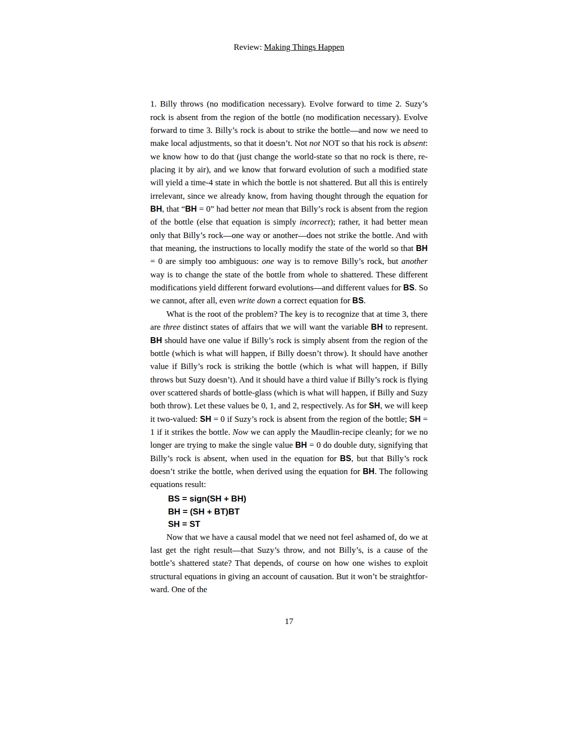Review: Making Things Happen
1. Billy throws (no modification necessary). Evolve forward to time 2. Suzy’s rock is absent from the region of the bottle (no modification necessary). Evolve forward to time 3. Billy’s rock is about to strike the bottle—and now we need to make local adjustments, so that it doesn’t. Not not NOT so that his rock is absent: we know how to do that (just change the world-state so that no rock is there, replacing it by air), and we know that forward evolution of such a modified state will yield a time-4 state in which the bottle is not shattered. But all this is entirely irrelevant, since we already know, from having thought through the equation for BH, that “BH = 0” had better not mean that Billy’s rock is absent from the region of the bottle (else that equation is simply incorrect); rather, it had better mean only that Billy’s rock—one way or another—does not strike the bottle. And with that meaning, the instructions to locally modify the state of the world so that BH = 0 are simply too ambiguous: one way is to remove Billy’s rock, but another way is to change the state of the bottle from whole to shattered. These different modifications yield different forward evolutions—and different values for BS. So we cannot, after all, even write down a correct equation for BS.
What is the root of the problem? The key is to recognize that at time 3, there are three distinct states of affairs that we will want the variable BH to represent. BH should have one value if Billy’s rock is simply absent from the region of the bottle (which is what will happen, if Billy doesn’t throw). It should have another value if Billy’s rock is striking the bottle (which is what will happen, if Billy throws but Suzy doesn’t). And it should have a third value if Billy’s rock is flying over scattered shards of bottle-glass (which is what will happen, if Billy and Suzy both throw). Let these values be 0, 1, and 2, respectively. As for SH, we will keep it two-valued: SH = 0 if Suzy’s rock is absent from the region of the bottle; SH = 1 if it strikes the bottle. Now we can apply the Maudlin-recipe cleanly; for we no longer are trying to make the single value BH = 0 do double duty, signifying that Billy’s rock is absent, when used in the equation for BS, but that Billy’s rock doesn’t strike the bottle, when derived using the equation for BH. The following equations result:
BS = sign(SH + BH)
BH = (SH + BT)BT
SH = ST
Now that we have a causal model that we need not feel ashamed of, do we at last get the right result—that Suzy’s throw, and not Billy’s, is a cause of the bottle’s shattered state? That depends, of course on how one wishes to exploit structural equations in giving an account of causation. But it won’t be straightforward. One of the
17